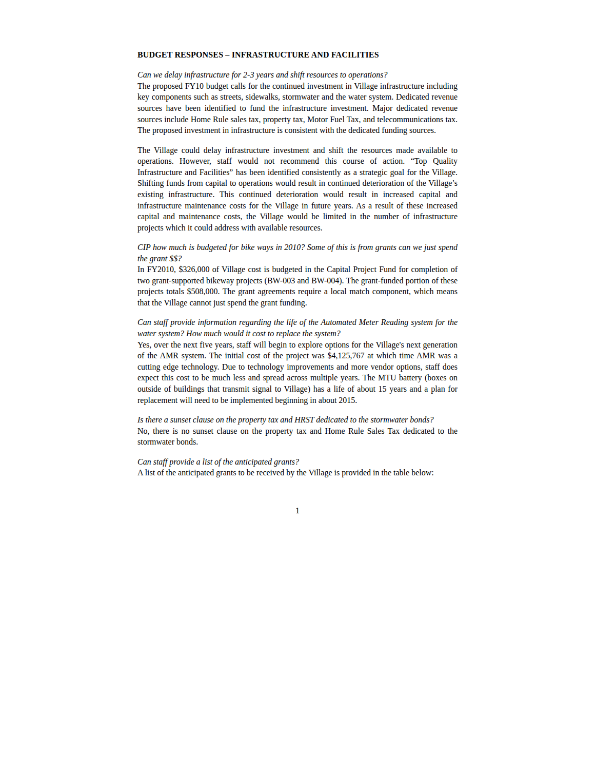BUDGET RESPONSES – INFRASTRUCTURE AND FACILITIES
Can we delay infrastructure for 2-3 years and shift resources to operations?
The proposed FY10 budget calls for the continued investment in Village infrastructure including key components such as streets, sidewalks, stormwater and the water system. Dedicated revenue sources have been identified to fund the infrastructure investment. Major dedicated revenue sources include Home Rule sales tax, property tax, Motor Fuel Tax, and telecommunications tax. The proposed investment in infrastructure is consistent with the dedicated funding sources.
The Village could delay infrastructure investment and shift the resources made available to operations. However, staff would not recommend this course of action. “Top Quality Infrastructure and Facilities” has been identified consistently as a strategic goal for the Village. Shifting funds from capital to operations would result in continued deterioration of the Village’s existing infrastructure. This continued deterioration would result in increased capital and infrastructure maintenance costs for the Village in future years. As a result of these increased capital and maintenance costs, the Village would be limited in the number of infrastructure projects which it could address with available resources.
CIP how much is budgeted for bike ways in 2010? Some of this is from grants can we just spend the grant $$?
In FY2010, $326,000 of Village cost is budgeted in the Capital Project Fund for completion of two grant-supported bikeway projects (BW-003 and BW-004). The grant-funded portion of these projects totals $508,000. The grant agreements require a local match component, which means that the Village cannot just spend the grant funding.
Can staff provide information regarding the life of the Automated Meter Reading system for the water system? How much would it cost to replace the system?
Yes, over the next five years, staff will begin to explore options for the Village's next generation of the AMR system. The initial cost of the project was $4,125,767 at which time AMR was a cutting edge technology. Due to technology improvements and more vendor options, staff does expect this cost to be much less and spread across multiple years. The MTU battery (boxes on outside of buildings that transmit signal to Village) has a life of about 15 years and a plan for replacement will need to be implemented beginning in about 2015.
Is there a sunset clause on the property tax and HRST dedicated to the stormwater bonds?
No, there is no sunset clause on the property tax and Home Rule Sales Tax dedicated to the stormwater bonds.
Can staff provide a list of the anticipated grants?
A list of the anticipated grants to be received by the Village is provided in the table below:
1